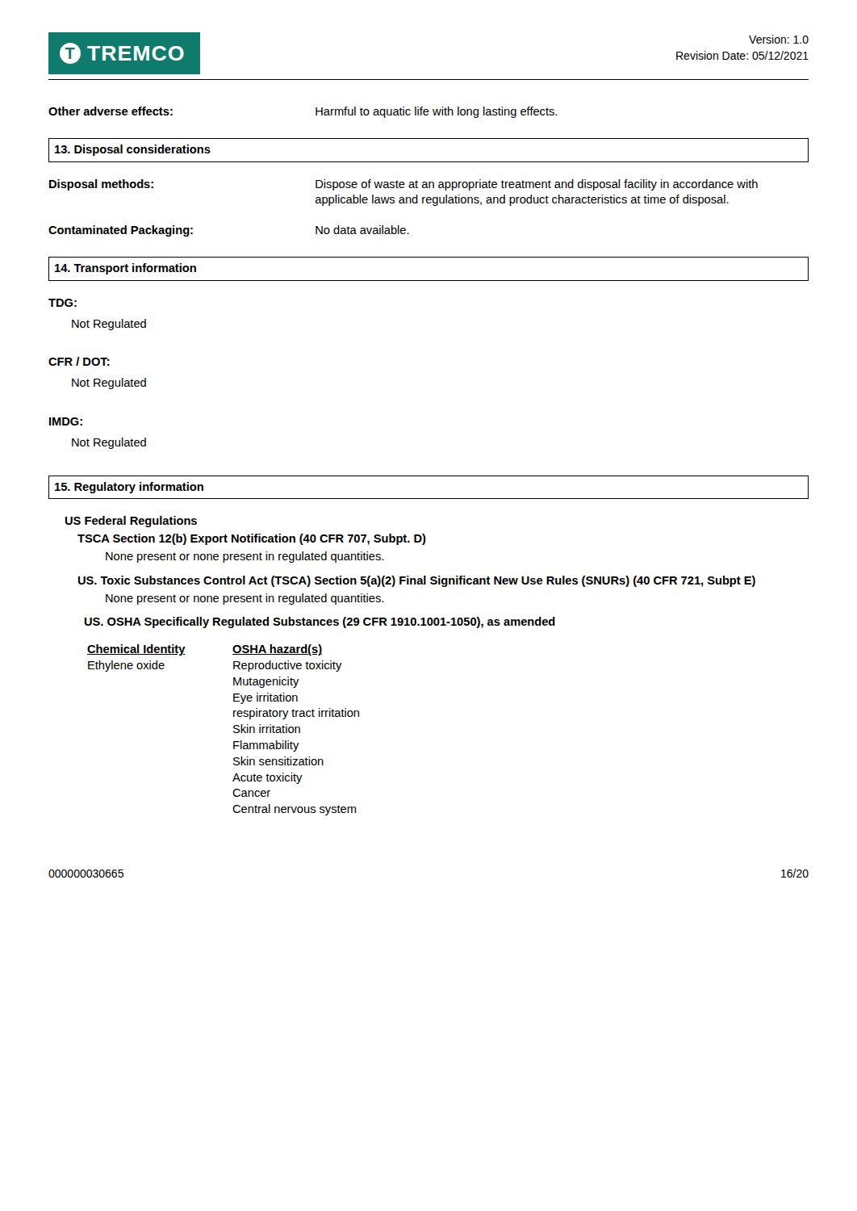TTREMCO
Version: 1.0
Revision Date: 05/12/2021
Other adverse effects:
Harmful to aquatic life with long lasting effects.
13. Disposal considerations
Disposal methods:
Dispose of waste at an appropriate treatment and disposal facility in accordance with applicable laws and regulations, and product characteristics at time of disposal.
Contaminated Packaging:
No data available.
14. Transport information
TDG:
Not Regulated
CFR / DOT:
Not Regulated
IMDG:
Not Regulated
15. Regulatory information
US Federal Regulations
TSCA Section 12(b) Export Notification (40 CFR 707, Subpt. D)
None present or none present in regulated quantities.
US. Toxic Substances Control Act (TSCA) Section 5(a)(2) Final Significant New Use Rules (SNURs) (40 CFR 721, Subpt E)
None present or none present in regulated quantities.
US. OSHA Specifically Regulated Substances (29 CFR 1910.1001-1050), as amended
Chemical Identity
OSHA hazard(s)
Ethylene oxide
Reproductive toxicity
Mutagenicity
Eye irritation
respiratory tract irritation
Skin irritation
Flammability
Skin sensitization
Acute toxicity
Cancer
Central nervous system
000000030665
16/20